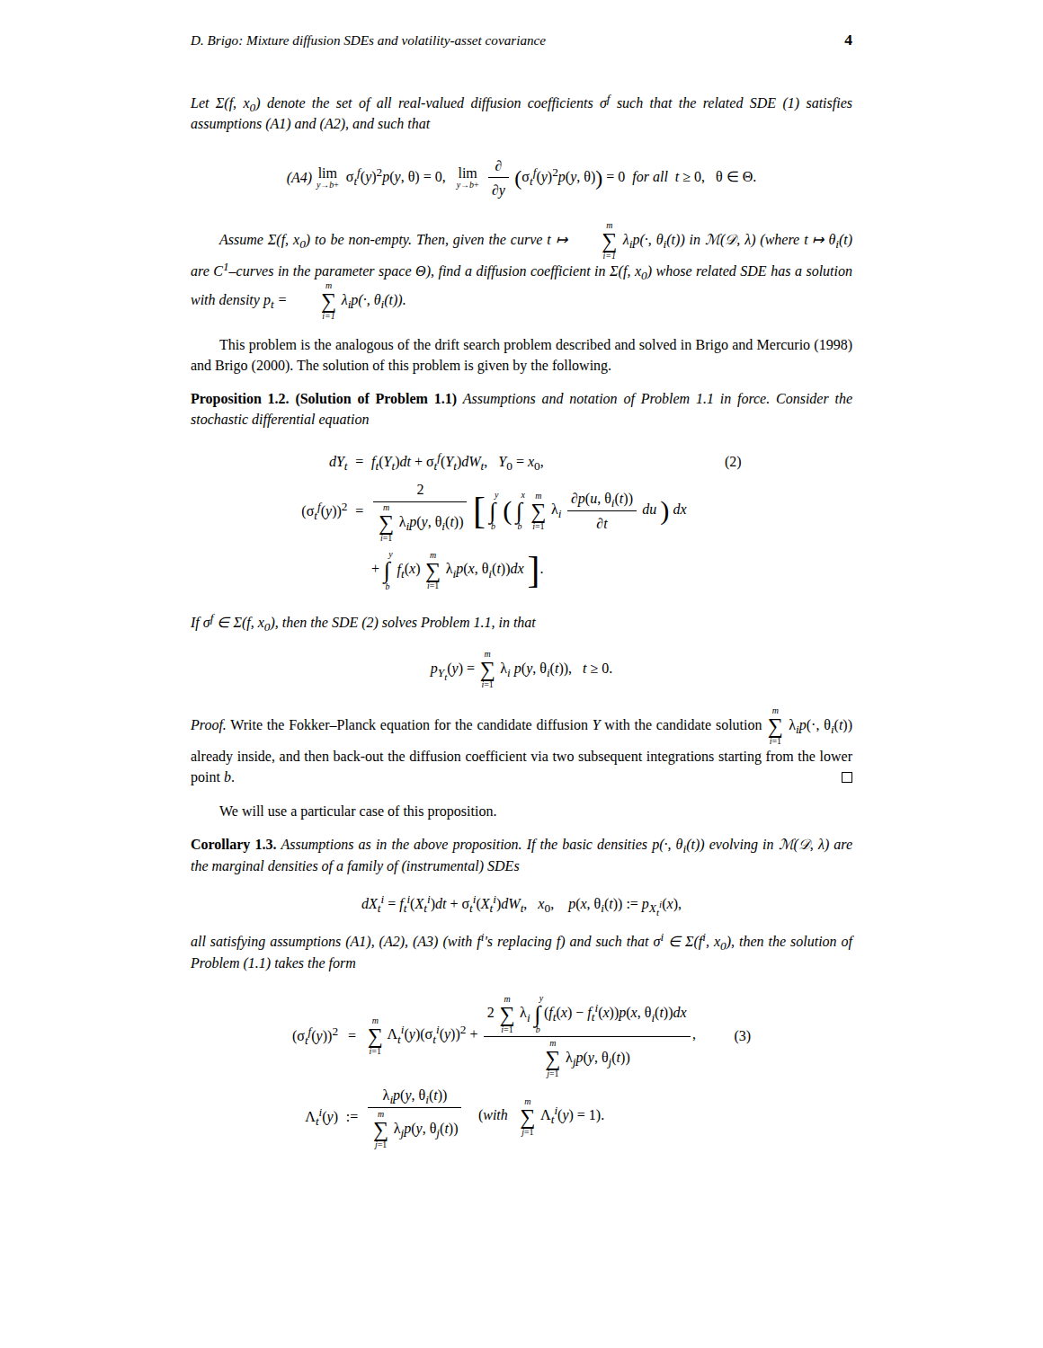D. Brigo: Mixture diffusion SDEs and volatility-asset covariance 4
Let Σ(f, x0) denote the set of all real-valued diffusion coefficients σf such that the related SDE (1) satisfies assumptions (A1) and (A2), and such that
| (A4) | lim y → b + σ t f ( y ) 2 p ( y , θ) = 0, lim y → b + ∂ ∂ y ( σ t f ( y ) 2 p ( y , θ) ) = 0 for all t ≥ 0, θ ∈ Θ. |
Assume Σ(f, x0) to be non-empty. Then, given the curve t ↦ m∑i=1 λip(·, θi(t)) in ℳ(𝒟, λ) (where t ↦ θi(t) are C1–curves in the parameter space Θ), find a diffusion coefficient in Σ(f, x0) whose related SDE has a solution with density pt = m∑i=1 λip(·, θi(t)).
This problem is the analogous of the drift search problem described and solved in Brigo and Mercurio (1998) and Brigo (2000). The solution of this problem is given by the following.
Proposition 1.2. (Solution of Problem 1.1) Assumptions and notation of Problem 1.1 in force. Consider the stochastic differential equation
| dY t | = | f t ( Y t ) dt + σ t f ( Y t ) dW t , Y 0 = x 0 , | (2) |
| (σ t f ( y )) 2 | = | 2 m ∑ i =1 λ i p ( y , θ i ( t )) [ y ∫ b ( x ∫ b m ∑ i =1 λ i ∂ p ( u , θ i ( t )) ∂ t du ) dx | |
| | | + y ∫ b f t ( x ) m ∑ i =1 λ i p ( x , θ i ( t )) dx ] . | |
If σf ∈ Σ(f, x0), then the SDE (2) solves Problem 1.1, in that
pYt(y) = m∑i=1 λi p(y, θi(t)), t ≥ 0.
Proof. Write the Fokker–Planck equation for the candidate diffusion Y with the candidate solution m∑i=1 λip(·, θi(t)) already inside, and then back-out the diffusion coefficient via two subsequent integrations starting from the lower point b.
We will use a particular case of this proposition.
Corollary 1.3. Assumptions as in the above proposition. If the basic densities p(·, θi(t)) evolving in ℳ(𝒟, λ) are the marginal densities of a family of (instrumental) SDEs
dXti = fti(Xti)dt + σti(Xti)dWt, x0, p(x, θi(t)) := pXti(x),
all satisfying assumptions (A1), (A2), (A3) (with fi's replacing f) and such that σi ∈ Σ(fi, x0), then the solution of Problem (1.1) takes the form
| (σ t f ( y )) 2 | = | m ∑ i =1 Λ t i ( y )(σ t i ( y )) 2 + 2 m ∑ i =1 λ i y ∫ b ( f t ( x ) − f t i ( x )) p ( x , θ i ( t )) dx m ∑ j =1 λ j p ( y , θ j ( t )) , | (3) |
| Λ t i ( y ) | := | λ i p ( y , θ i ( t )) m ∑ j =1 λ j p ( y , θ j ( t )) ( with m ∑ j =1 Λ t i ( y ) = 1). | |